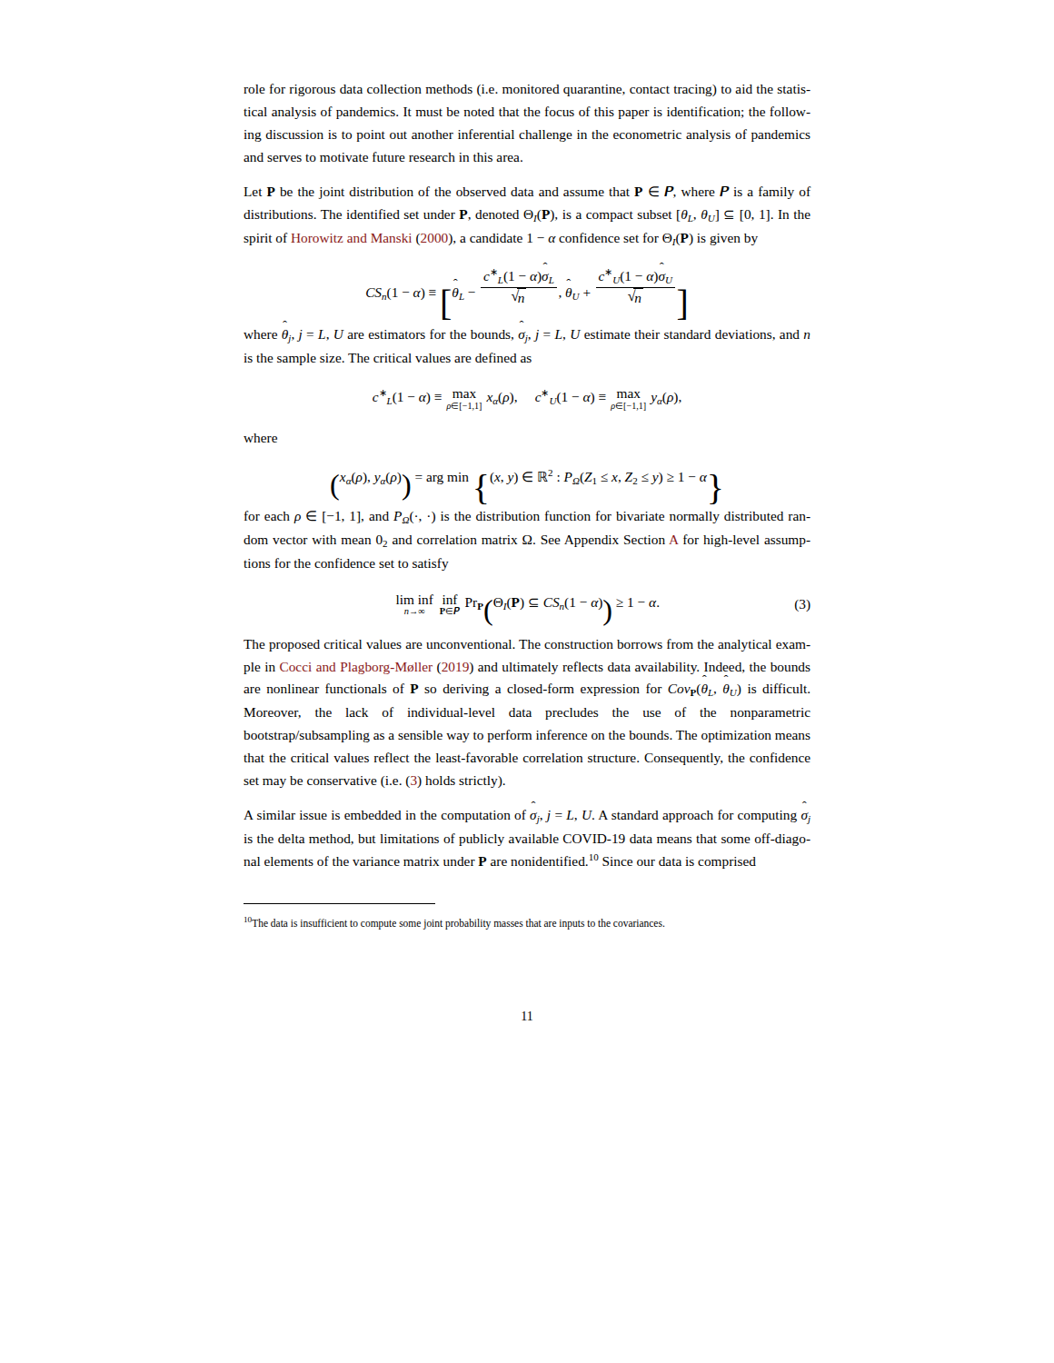role for rigorous data collection methods (i.e. monitored quarantine, contact tracing) to aid the statistical analysis of pandemics. It must be noted that the focus of this paper is identification; the following discussion is to point out another inferential challenge in the econometric analysis of pandemics and serves to motivate future research in this area.
Let P be the joint distribution of the observed data and assume that P ∈ 𝑷, where 𝑷 is a family of distributions. The identified set under P, denoted ΘI(P), is a compact subset [θL, θU] ⊆ [0, 1]. In the spirit of Horowitz and Manski (2000), a candidate 1 − α confidence set for ΘI(P) is given by
CSn(1 − α) ≡ [̂θ L − c∗L(1 − α)̂σ L n, ̂θ U + c∗U(1 − α)̂σ U n]
where ̂θ j, j = L, U are estimators for the bounds, ̂σ j, j = L, U estimate their standard deviations, and n is the sample size. The critical values are defined as
c∗L(1 − α) ≡ max ρ∈[−1,1] xα(ρ), c∗U(1 − α) ≡ max ρ∈[−1,1] yα(ρ),
where
(xα(ρ), yα(ρ)) = arg min {(x, y) ∈ ℝ2 : PΩ(Z 1 ≤ x, Z 2 ≤ y) ≥ 1 − α}
for each ρ ∈ [−1, 1], and PΩ(·, ·) is the distribution function for bivariate normally distributed random vector with mean 02 and correlation matrix Ω. See Appendix Section A for high-level assumptions for the confidence set to satisfy
lim inf n→∞ inf P∈𝑷 Pr P(ΘI(P) ⊆ CSn(1 − α)) ≥ 1 − α. (3)
The proposed critical values are unconventional. The construction borrows from the analytical example in Cocci and Plagborg-Møller (2019) and ultimately reflects data availability. Indeed, the bounds are nonlinear functionals of P so deriving a closed-form expression for Cov P(̂θ L, ̂θ U) is difficult. Moreover, the lack of individual-level data precludes the use of the nonparametric bootstrap/subsampling as a sensible way to perform inference on the bounds. The optimization means that the critical values reflect the least-favorable correlation structure. Consequently, the confidence set may be conservative (i.e. (3) holds strictly).
A similar issue is embedded in the computation of ̂σ j, j = L, U. A standard approach for computing ̂σ j is the delta method, but limitations of publicly available COVID-19 data means that some off-diagonal elements of the variance matrix under P are nonidentified.10 Since our data is comprised
10The data is insufficient to compute some joint probability masses that are inputs to the covariances.
11